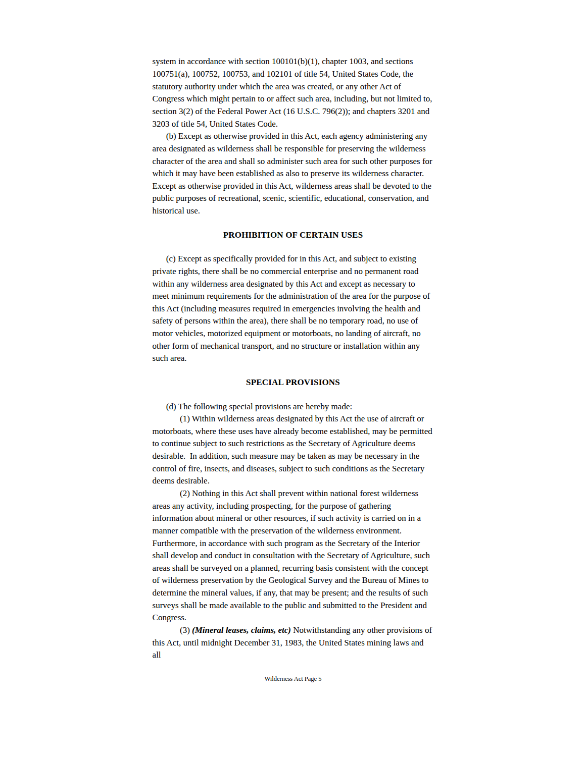system in accordance with section 100101(b)(1), chapter 1003, and sections 100751(a), 100752, 100753, and 102101 of title 54, United States Code, the statutory authority under which the area was created, or any other Act of Congress which might pertain to or affect such area, including, but not limited to, section 3(2) of the Federal Power Act (16 U.S.C. 796(2)); and chapters 3201 and 3203 of title 54, United States Code.
(b) Except as otherwise provided in this Act, each agency administering any area designated as wilderness shall be responsible for preserving the wilderness character of the area and shall so administer such area for such other purposes for which it may have been established as also to preserve its wilderness character. Except as otherwise provided in this Act, wilderness areas shall be devoted to the public purposes of recreational, scenic, scientific, educational, conservation, and historical use.
Prohibition of Certain Uses
(c) Except as specifically provided for in this Act, and subject to existing private rights, there shall be no commercial enterprise and no permanent road within any wilderness area designated by this Act and except as necessary to meet minimum requirements for the administration of the area for the purpose of this Act (including measures required in emergencies involving the health and safety of persons within the area), there shall be no temporary road, no use of motor vehicles, motorized equipment or motorboats, no landing of aircraft, no other form of mechanical transport, and no structure or installation within any such area.
Special Provisions
(d) The following special provisions are hereby made:
(1) Within wilderness areas designated by this Act the use of aircraft or motorboats, where these uses have already become established, may be permitted to continue subject to such restrictions as the Secretary of Agriculture deems desirable. In addition, such measure may be taken as may be necessary in the control of fire, insects, and diseases, subject to such conditions as the Secretary deems desirable.
(2) Nothing in this Act shall prevent within national forest wilderness areas any activity, including prospecting, for the purpose of gathering information about mineral or other resources, if such activity is carried on in a manner compatible with the preservation of the wilderness environment. Furthermore, in accordance with such program as the Secretary of the Interior shall develop and conduct in consultation with the Secretary of Agriculture, such areas shall be surveyed on a planned, recurring basis consistent with the concept of wilderness preservation by the Geological Survey and the Bureau of Mines to determine the mineral values, if any, that may be present; and the results of such surveys shall be made available to the public and submitted to the President and Congress.
(3) (Mineral leases, claims, etc) Notwithstanding any other provisions of this Act, until midnight December 31, 1983, the United States mining laws and all
Wilderness Act Page 5